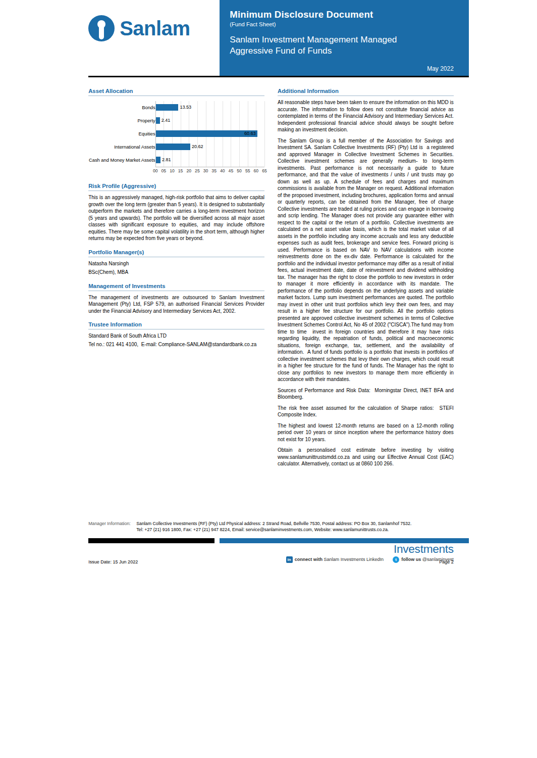Minimum Disclosure Document
(Fund Fact Sheet)
Sanlam Investment Management Managed
Aggressive Fund of Funds
May 2022
Sanlam
Asset Allocation
| Bonds | 13.53 |
| Property | 2.41 |
| Equities | 60.63 |
| International Assets | 20.62 |
| Cash and Money Market Assets | 2.81 |
00 05 10 15 20 25 30 35 40 45 50 55 60 65
Risk Profile (Aggressive)
This is an aggressively managed, high-risk portfolio that aims to deliver capital growth over the long term (greater than 5 years). It is designed to substantially outperform the markets and therefore carries a long-term investment horizon (5 years and upwards). The portfolio will be diversified across all major asset classes with significant exposure to equities, and may include offshore equities. There may be some capital volatility in the short term, although higher returns may be expected from five years or beyond.
Portfolio Manager(s)
Natasha Narsingh
BSc(Chem), MBA
Management of Investments
The management of investments are outsourced to Sanlam Investment Management (Pty) Ltd, FSP 579, an authorised Financial Services Provider under the Financial Advisory and Intermediary Services Act, 2002.
Trustee Information
Standard Bank of South Africa LTD
Tel no.: 021 441 4100, E-mail: Compliance-SANLAM@standardbank.co.za
Additional Information
All reasonable steps have been taken to ensure the information on this MDD is accurate. The information to follow does not constitute financial advice as contemplated in terms of the Financial Advisory and Intermediary Services Act. Independent professional financial advice should always be sought before making an investment decision.
The Sanlam Group is a full member of the Association for Savings and Investment SA. Sanlam Collective Investments (RF) (Pty) Ltd is a registered and approved Manager in Collective Investment Schemes in Securities. Collective investment schemes are generally medium- to long-term investments. Past performance is not necessarily a guide to future performance, and that the value of investments / units / unit trusts may go down as well as up. A schedule of fees and charges and maximum commissions is available from the Manager on request. Additional information of the proposed investment, including brochures, application forms and annual or quarterly reports, can be obtained from the Manager, free of charge Collective investments are traded at ruling prices and can engage in borrowing and scrip lending. The Manager does not provide any guarantee either with respect to the capital or the return of a portfolio. Collective investments are calculated on a net asset value basis, which is the total market value of all assets in the portfolio including any income accruals and less any deductible expenses such as audit fees, brokerage and service fees. Forward pricing is used. Performance is based on NAV to NAV calculations with income reinvestments done on the ex-div date. Performance is calculated for the portfolio and the individual investor performance may differ as a result of initial fees, actual investment date, date of reinvestment and dividend withholding tax. The manager has the right to close the portfolio to new investors in order to manager it more efficiently in accordance with its mandate. The performance of the portfolio depends on the underlying assets and variable market factors. Lump sum investment performances are quoted. The portfolio may invest in other unit trust portfolios which levy their own fees, and may result in a higher fee structure for our portfolio. All the portfolio options presented are approved collective investment schemes in terms of Collective Investment Schemes Control Act, No 45 of 2002 ("CISCA").The fund may from time to time invest in foreign countries and therefore it may have risks regarding liquidity, the repatriation of funds, political and macroeconomic situations, foreign exchange, tax, settlement, and the availability of information. A fund of funds portfolio is a portfolio that invests in portfolios of collective investment schemes that levy their own charges, which could result in a higher fee structure for the fund of funds. The Manager has the right to close any portfolios to new investors to manage them more efficiently in accordance with their mandates.
Sources of Performance and Risk Data: Morningstar Direct, INET BFA and Bloomberg.
The risk free asset assumed for the calculation of Sharpe ratios: STEFI Composite Index.
The highest and lowest 12-month returns are based on a 12-month rolling period over 10 years or since inception where the performance history does not exist for 10 years.
Obtain a personalised cost estimate before investing by visiting www.sanlamunittrustsmdd.co.za and using our Effective Annual Cost (EAC) calculator. Alternatively, contact us at 0860 100 266.
Manager Information: Sanlam Collective Investments (RF) (Pty) Ltd Physical address: 2 Strand Road, Bellville 7530, Postal address: PO Box 30, Sanlamhof 7532.
Tel: +27 (21) 916 1800, Fax: +27 (21) 947 8224, Email: service@sanlaminvestments.com, Website: www.sanlamunittrusts.co.za.
Investments
in connect with Sanlam Investments LinkedIn
tfollow us @sanlaminvest
Issue Date: 15 Jun 2022 Page 2